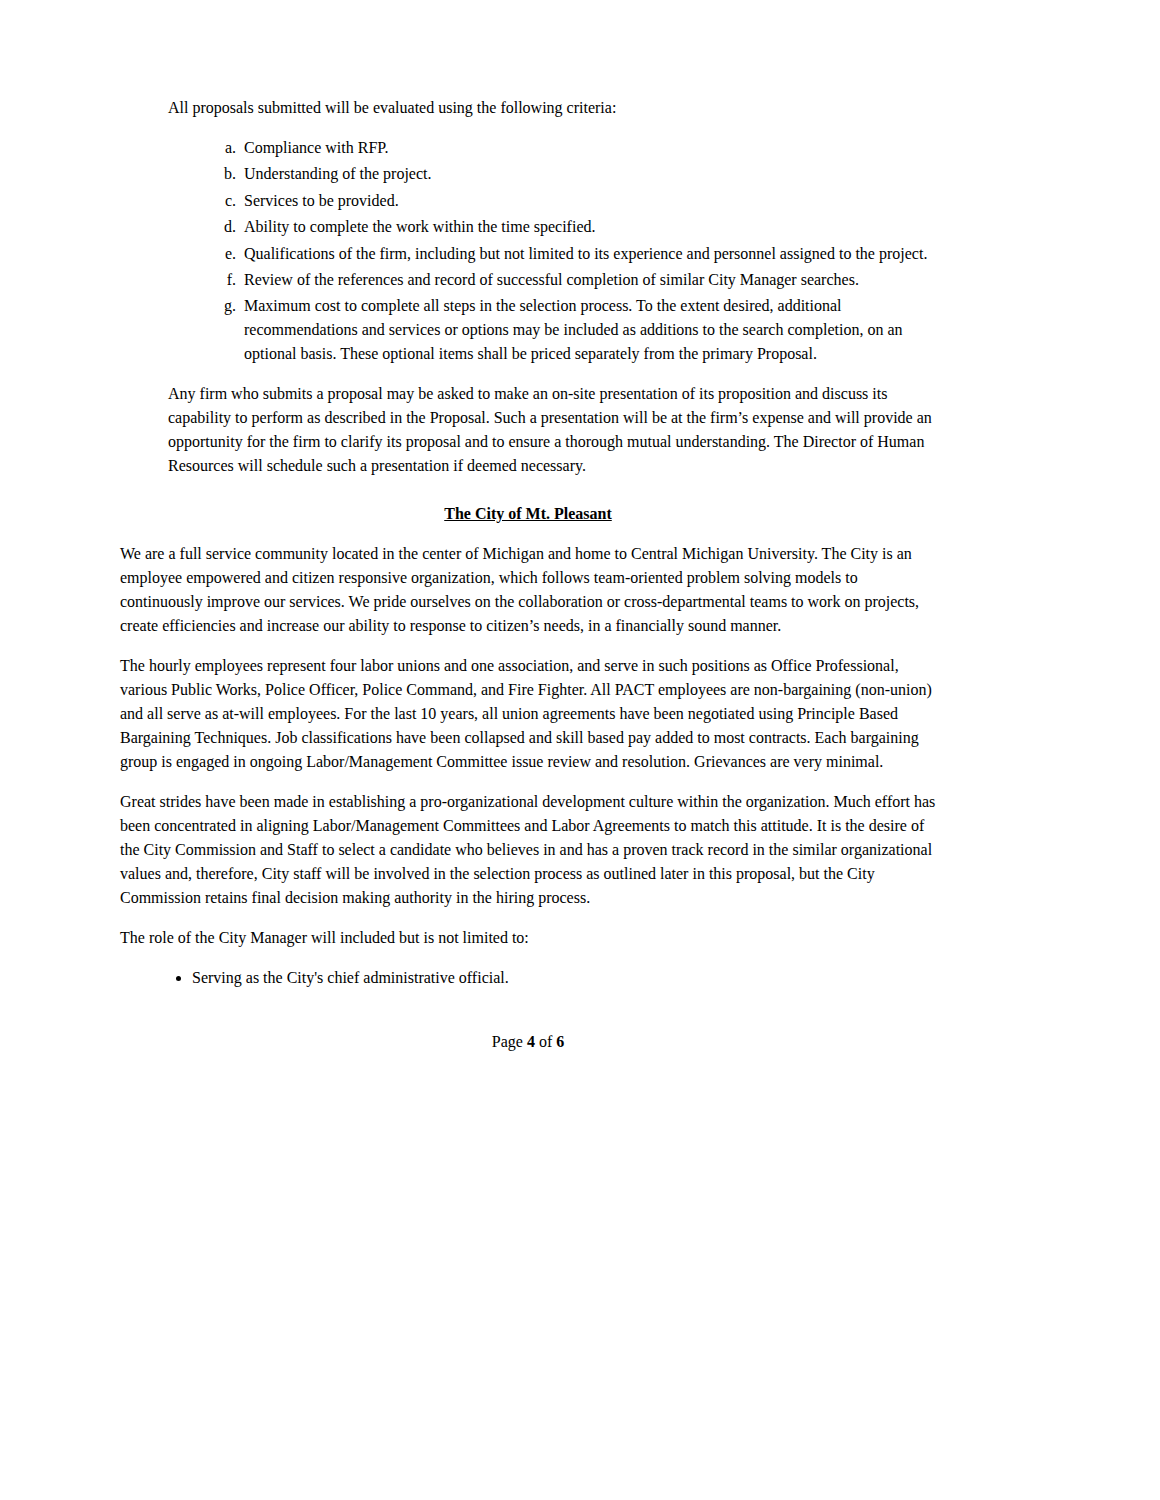All proposals submitted will be evaluated using the following criteria:
Compliance with RFP.
Understanding of the project.
Services to be provided.
Ability to complete the work within the time specified.
Qualifications of the firm, including but not limited to its experience and personnel assigned to the project.
Review of the references and record of successful completion of similar City Manager searches.
Maximum cost to complete all steps in the selection process. To the extent desired, additional recommendations and services or options may be included as additions to the search completion, on an optional basis. These optional items shall be priced separately from the primary Proposal.
Any firm who submits a proposal may be asked to make an on-site presentation of its proposition and discuss its capability to perform as described in the Proposal. Such a presentation will be at the firm’s expense and will provide an opportunity for the firm to clarify its proposal and to ensure a thorough mutual understanding. The Director of Human Resources will schedule such a presentation if deemed necessary.
The City of Mt. Pleasant
We are a full service community located in the center of Michigan and home to Central Michigan University. The City is an employee empowered and citizen responsive organization, which follows team-oriented problem solving models to continuously improve our services. We pride ourselves on the collaboration or cross-departmental teams to work on projects, create efficiencies and increase our ability to response to citizen’s needs, in a financially sound manner.
The hourly employees represent four labor unions and one association, and serve in such positions as Office Professional, various Public Works, Police Officer, Police Command, and Fire Fighter. All PACT employees are non-bargaining (non-union) and all serve as at-will employees. For the last 10 years, all union agreements have been negotiated using Principle Based Bargaining Techniques. Job classifications have been collapsed and skill based pay added to most contracts. Each bargaining group is engaged in ongoing Labor/Management Committee issue review and resolution. Grievances are very minimal.
Great strides have been made in establishing a pro-organizational development culture within the organization. Much effort has been concentrated in aligning Labor/Management Committees and Labor Agreements to match this attitude. It is the desire of the City Commission and Staff to select a candidate who believes in and has a proven track record in the similar organizational values and, therefore, City staff will be involved in the selection process as outlined later in this proposal, but the City Commission retains final decision making authority in the hiring process.
The role of the City Manager will included but is not limited to:
Serving as the City's chief administrative official.
Page 4 of 6